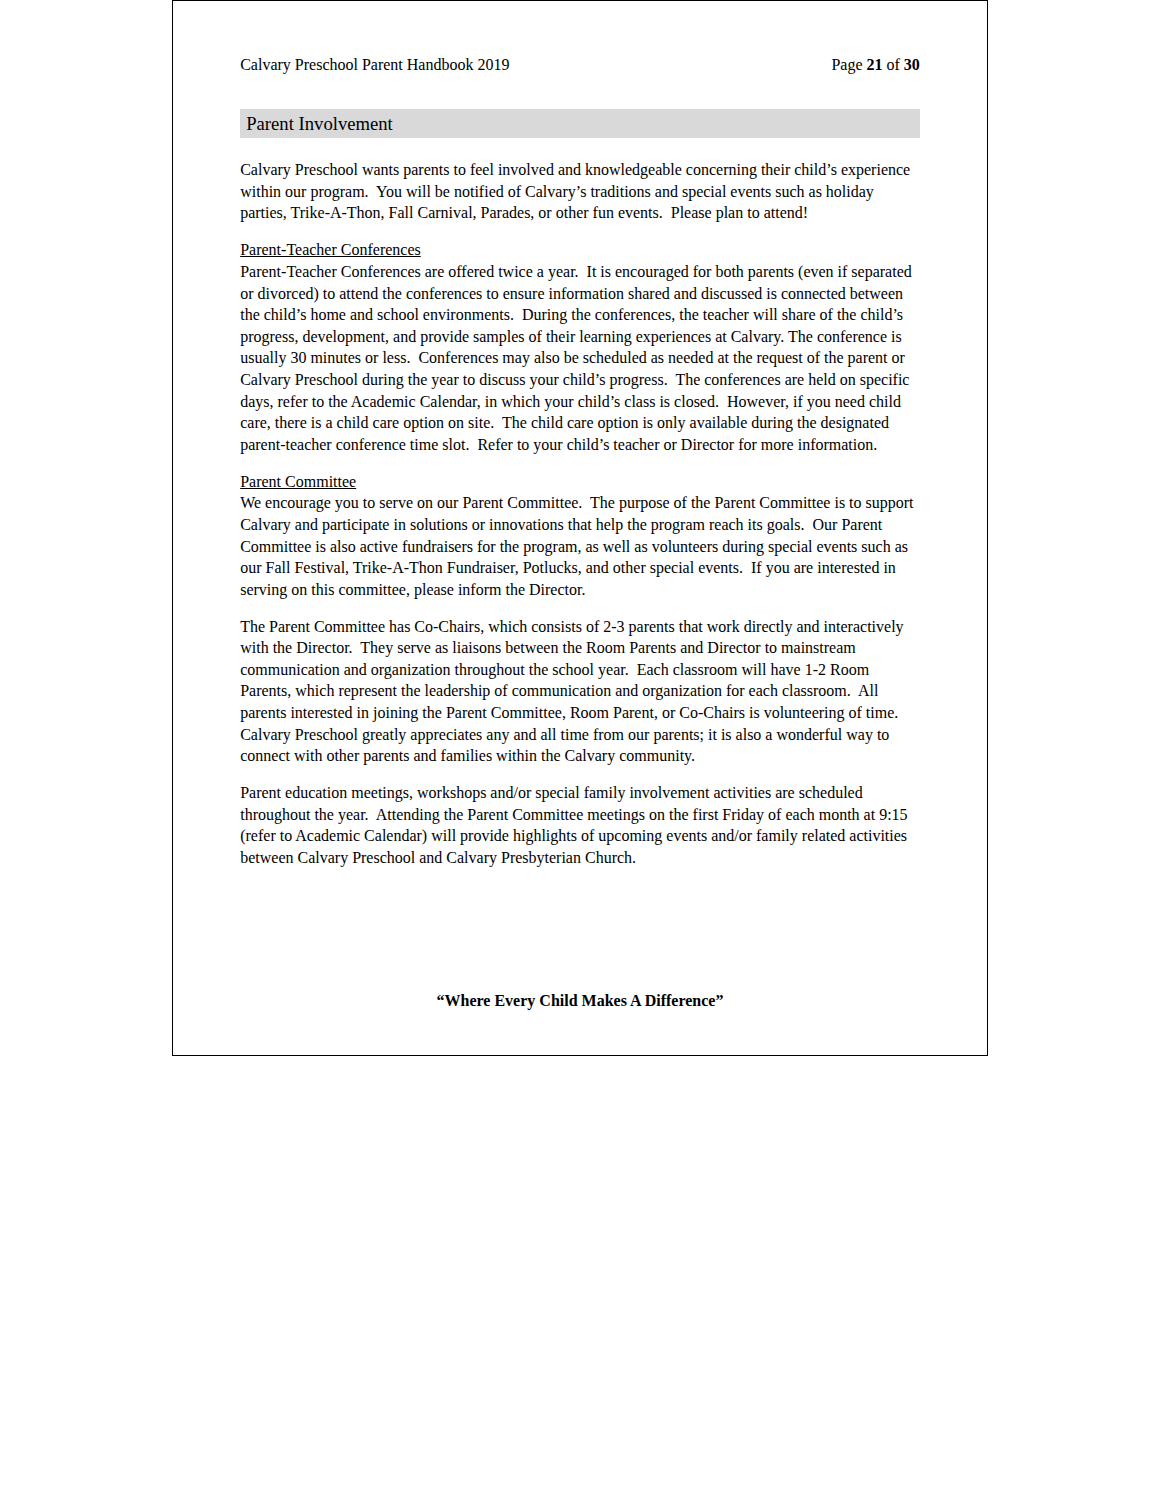Calvary Preschool Parent Handbook 2019
Page 21 of 30
Parent Involvement
Calvary Preschool wants parents to feel involved and knowledgeable concerning their child’s experience within our program. You will be notified of Calvary’s traditions and special events such as holiday parties, Trike-A-Thon, Fall Carnival, Parades, or other fun events. Please plan to attend!
Parent-Teacher Conferences
Parent-Teacher Conferences are offered twice a year. It is encouraged for both parents (even if separated or divorced) to attend the conferences to ensure information shared and discussed is connected between the child’s home and school environments. During the conferences, the teacher will share of the child’s progress, development, and provide samples of their learning experiences at Calvary. The conference is usually 30 minutes or less. Conferences may also be scheduled as needed at the request of the parent or Calvary Preschool during the year to discuss your child’s progress. The conferences are held on specific days, refer to the Academic Calendar, in which your child’s class is closed. However, if you need child care, there is a child care option on site. The child care option is only available during the designated parent-teacher conference time slot. Refer to your child’s teacher or Director for more information.
Parent Committee
We encourage you to serve on our Parent Committee. The purpose of the Parent Committee is to support Calvary and participate in solutions or innovations that help the program reach its goals. Our Parent Committee is also active fundraisers for the program, as well as volunteers during special events such as our Fall Festival, Trike-A-Thon Fundraiser, Potlucks, and other special events. If you are interested in serving on this committee, please inform the Director.
The Parent Committee has Co-Chairs, which consists of 2-3 parents that work directly and interactively with the Director. They serve as liaisons between the Room Parents and Director to mainstream communication and organization throughout the school year. Each classroom will have 1-2 Room Parents, which represent the leadership of communication and organization for each classroom. All parents interested in joining the Parent Committee, Room Parent, or Co-Chairs is volunteering of time. Calvary Preschool greatly appreciates any and all time from our parents; it is also a wonderful way to connect with other parents and families within the Calvary community.
Parent education meetings, workshops and/or special family involvement activities are scheduled throughout the year. Attending the Parent Committee meetings on the first Friday of each month at 9:15 (refer to Academic Calendar) will provide highlights of upcoming events and/or family related activities between Calvary Preschool and Calvary Presbyterian Church.
“Where Every Child Makes A Difference”